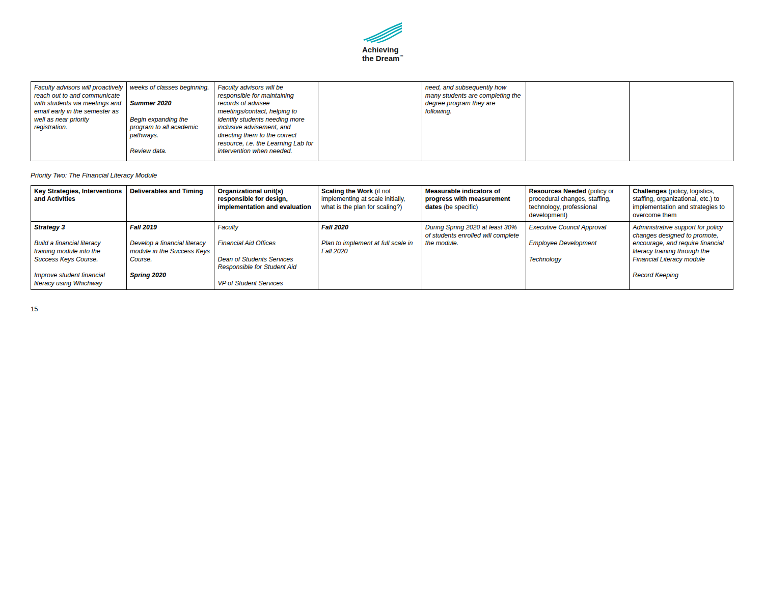Achieving
the Dream™
| Faculty advisors will proactively reach out to and communicate with students via meetings and email early in the semester as well as near priority registration. | weeks of classes beginning. Summer 2020 Begin expanding the program to all academic pathways. Review data. | Faculty advisors will be responsible for maintaining records of advisee meetings/contact, helping to identify students needing more inclusive advisement, and directing them to the correct resource, i.e. the Learning Lab for intervention when needed. | | need, and subsequently how many students are completing the degree program they are following. | | |
Priority Two: The Financial Literacy Module
| Key Strategies, Interventions and Activities | Deliverables and Timing | Organizational unit(s) responsible for design, implementation and evaluation | Scaling the Work (if not implementing at scale initially, what is the plan for scaling?) | Measurable indicators of progress with measurement dates (be specific) | Resources Needed (policy or procedural changes, staffing, technology, professional development) | Challenges (policy, logistics, staffing, organizational, etc.) to implementation and strategies to overcome them |
| Strategy 3 Build a financial literacy training module into the Success Keys Course. Improve student financial literacy using Whichway | Fall 2019 Develop a financial literacy module in the Success Keys Course. Spring 2020 | Faculty Financial Aid Offices Dean of Students Services Responsible for Student Aid VP of Student Services | Fall 2020 Plan to implement at full scale in Fall 2020 | During Spring 2020 at least 30% of students enrolled will complete the module. | Executive Council Approval Employee Development Technology | Administrative support for policy changes designed to promote, encourage, and require financial literacy training through the Financial Literacy module Record Keeping |
15